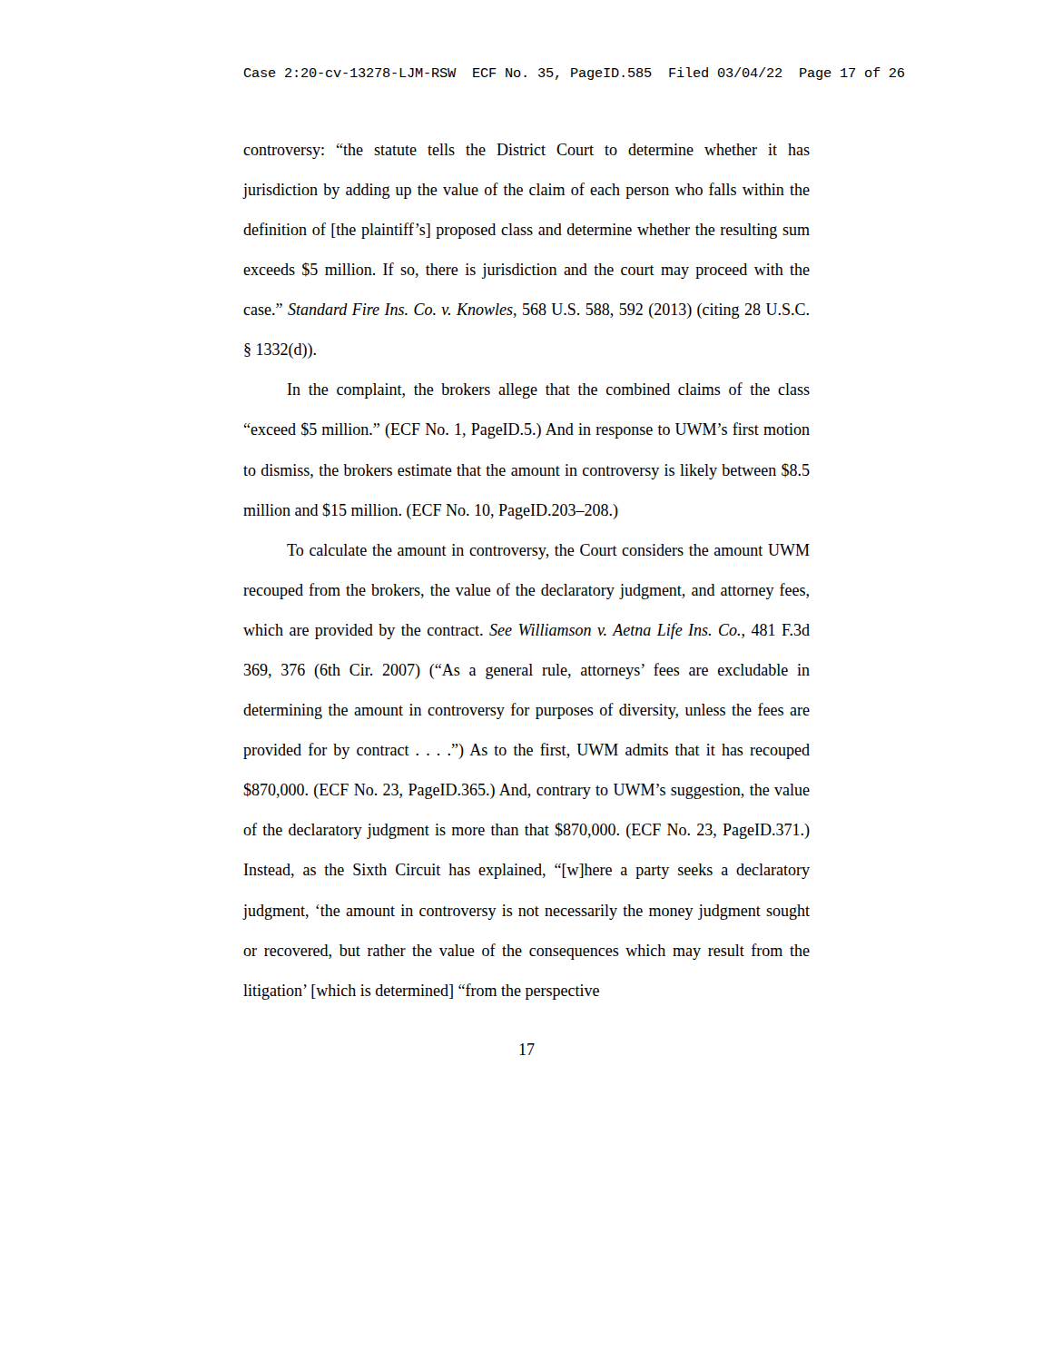Case 2:20-cv-13278-LJM-RSW ECF No. 35, PageID.585 Filed 03/04/22 Page 17 of 26
controversy: “the statute tells the District Court to determine whether it has jurisdiction by adding up the value of the claim of each person who falls within the definition of [the plaintiff’s] proposed class and determine whether the resulting sum exceeds $5 million. If so, there is jurisdiction and the court may proceed with the case.” Standard Fire Ins. Co. v. Knowles, 568 U.S. 588, 592 (2013) (citing 28 U.S.C. § 1332(d)).
In the complaint, the brokers allege that the combined claims of the class “exceed $5 million.” (ECF No. 1, PageID.5.) And in response to UWM’s first motion to dismiss, the brokers estimate that the amount in controversy is likely between $8.5 million and $15 million. (ECF No. 10, PageID.203–208.)
To calculate the amount in controversy, the Court considers the amount UWM recouped from the brokers, the value of the declaratory judgment, and attorney fees, which are provided by the contract. See Williamson v. Aetna Life Ins. Co., 481 F.3d 369, 376 (6th Cir. 2007) (“As a general rule, attorneys’ fees are excludable in determining the amount in controversy for purposes of diversity, unless the fees are provided for by contract . . . .”) As to the first, UWM admits that it has recouped $870,000. (ECF No. 23, PageID.365.) And, contrary to UWM’s suggestion, the value of the declaratory judgment is more than that $870,000. (ECF No. 23, PageID.371.) Instead, as the Sixth Circuit has explained, “[w]here a party seeks a declaratory judgment, ‘the amount in controversy is not necessarily the money judgment sought or recovered, but rather the value of the consequences which may result from the litigation’ [which is determined] “from the perspective
17